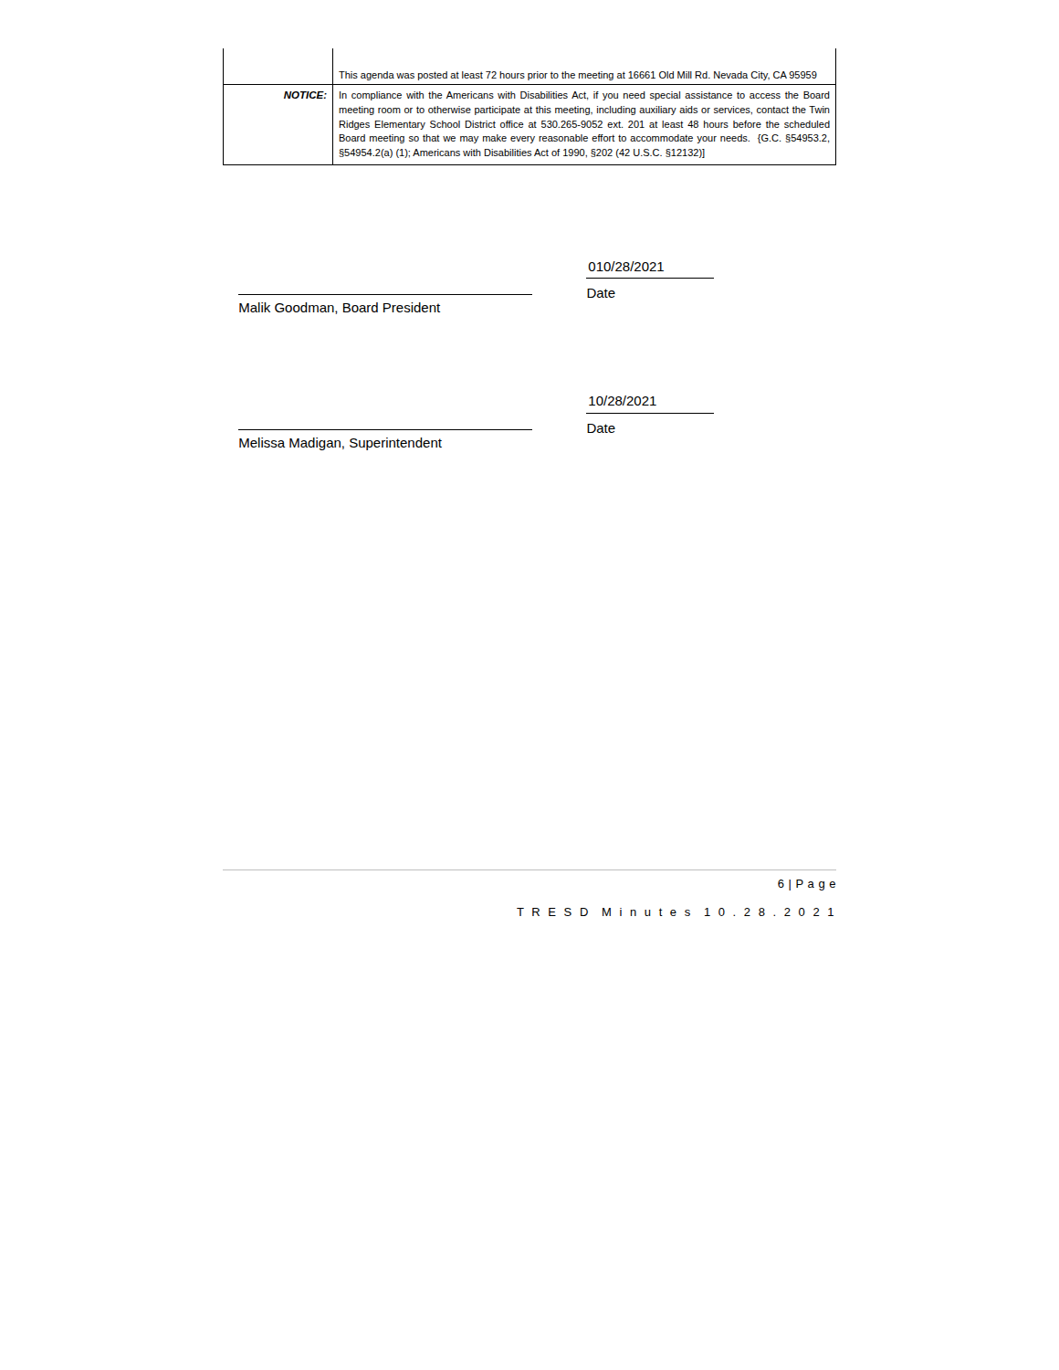| | This agenda was posted at least 72 hours prior to the meeting at 16661 Old Mill Rd. Nevada City, CA 95959 |
| NOTICE: | In compliance with the Americans with Disabilities Act, if you need special assistance to access the Board meeting room or to otherwise participate at this meeting, including auxiliary aids or services, contact the Twin Ridges Elementary School District office at 530.265-9052 ext. 201 at least 48 hours before the scheduled Board meeting so that we may make every reasonable effort to accommodate your needs. {G.C. §54953.2, §54954.2(a) (1); Americans with Disabilities Act of 1990, §202 (42 U.S.C. §12132)] |
Malik Goodman, Board President
010/28/2021
Date
Melissa Madigan, Superintendent
10/28/2021
Date
6 | P a g e
T R E S D M i n u t e s 1 0 . 2 8 . 2 0 2 1